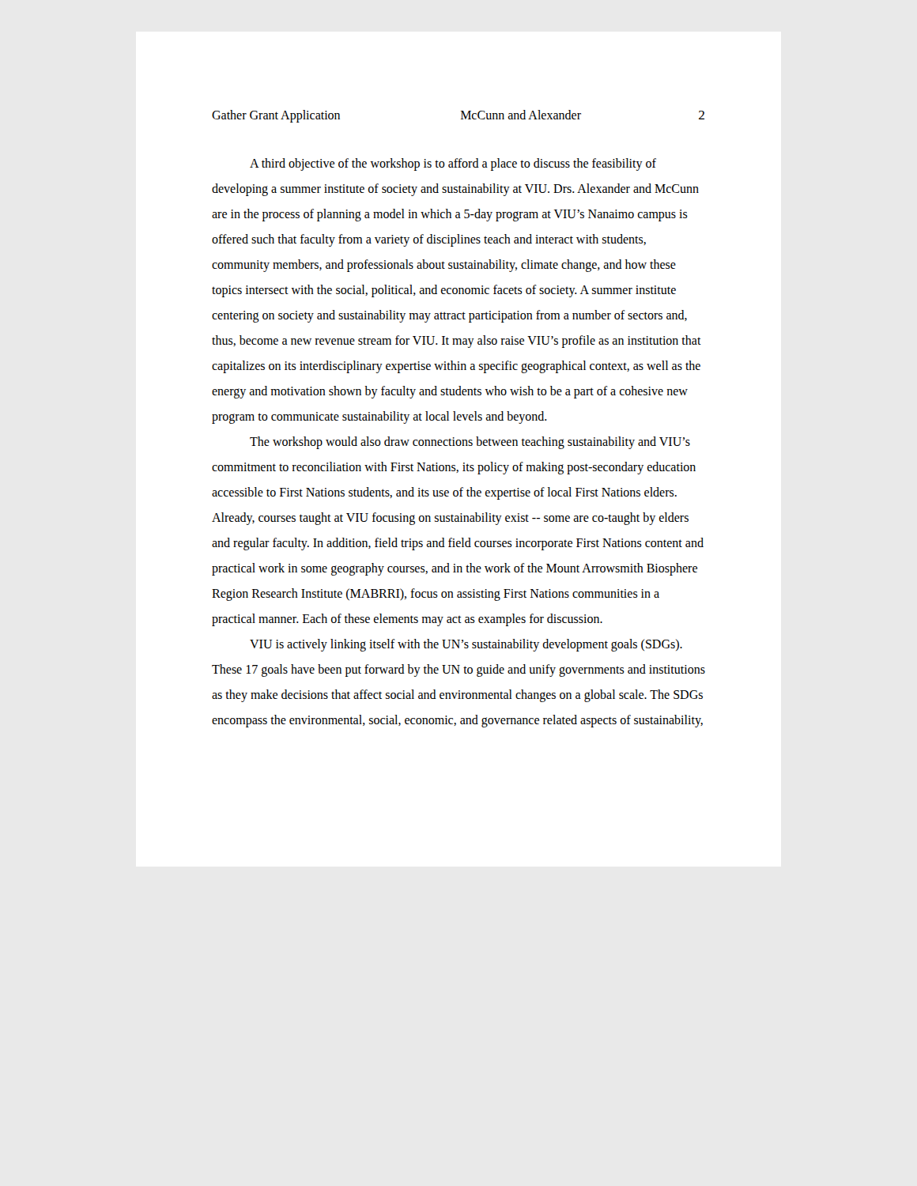Gather Grant Application McCunn and Alexander 2
A third objective of the workshop is to afford a place to discuss the feasibility of developing a summer institute of society and sustainability at VIU. Drs. Alexander and McCunn are in the process of planning a model in which a 5-day program at VIU’s Nanaimo campus is offered such that faculty from a variety of disciplines teach and interact with students, community members, and professionals about sustainability, climate change, and how these topics intersect with the social, political, and economic facets of society. A summer institute centering on society and sustainability may attract participation from a number of sectors and, thus, become a new revenue stream for VIU. It may also raise VIU’s profile as an institution that capitalizes on its interdisciplinary expertise within a specific geographical context, as well as the energy and motivation shown by faculty and students who wish to be a part of a cohesive new program to communicate sustainability at local levels and beyond.
The workshop would also draw connections between teaching sustainability and VIU’s commitment to reconciliation with First Nations, its policy of making post-secondary education accessible to First Nations students, and its use of the expertise of local First Nations elders. Already, courses taught at VIU focusing on sustainability exist -- some are co-taught by elders and regular faculty. In addition, field trips and field courses incorporate First Nations content and practical work in some geography courses, and in the work of the Mount Arrowsmith Biosphere Region Research Institute (MABRRI), focus on assisting First Nations communities in a practical manner. Each of these elements may act as examples for discussion.
VIU is actively linking itself with the UN’s sustainability development goals (SDGs). These 17 goals have been put forward by the UN to guide and unify governments and institutions as they make decisions that affect social and environmental changes on a global scale. The SDGs encompass the environmental, social, economic, and governance related aspects of sustainability,